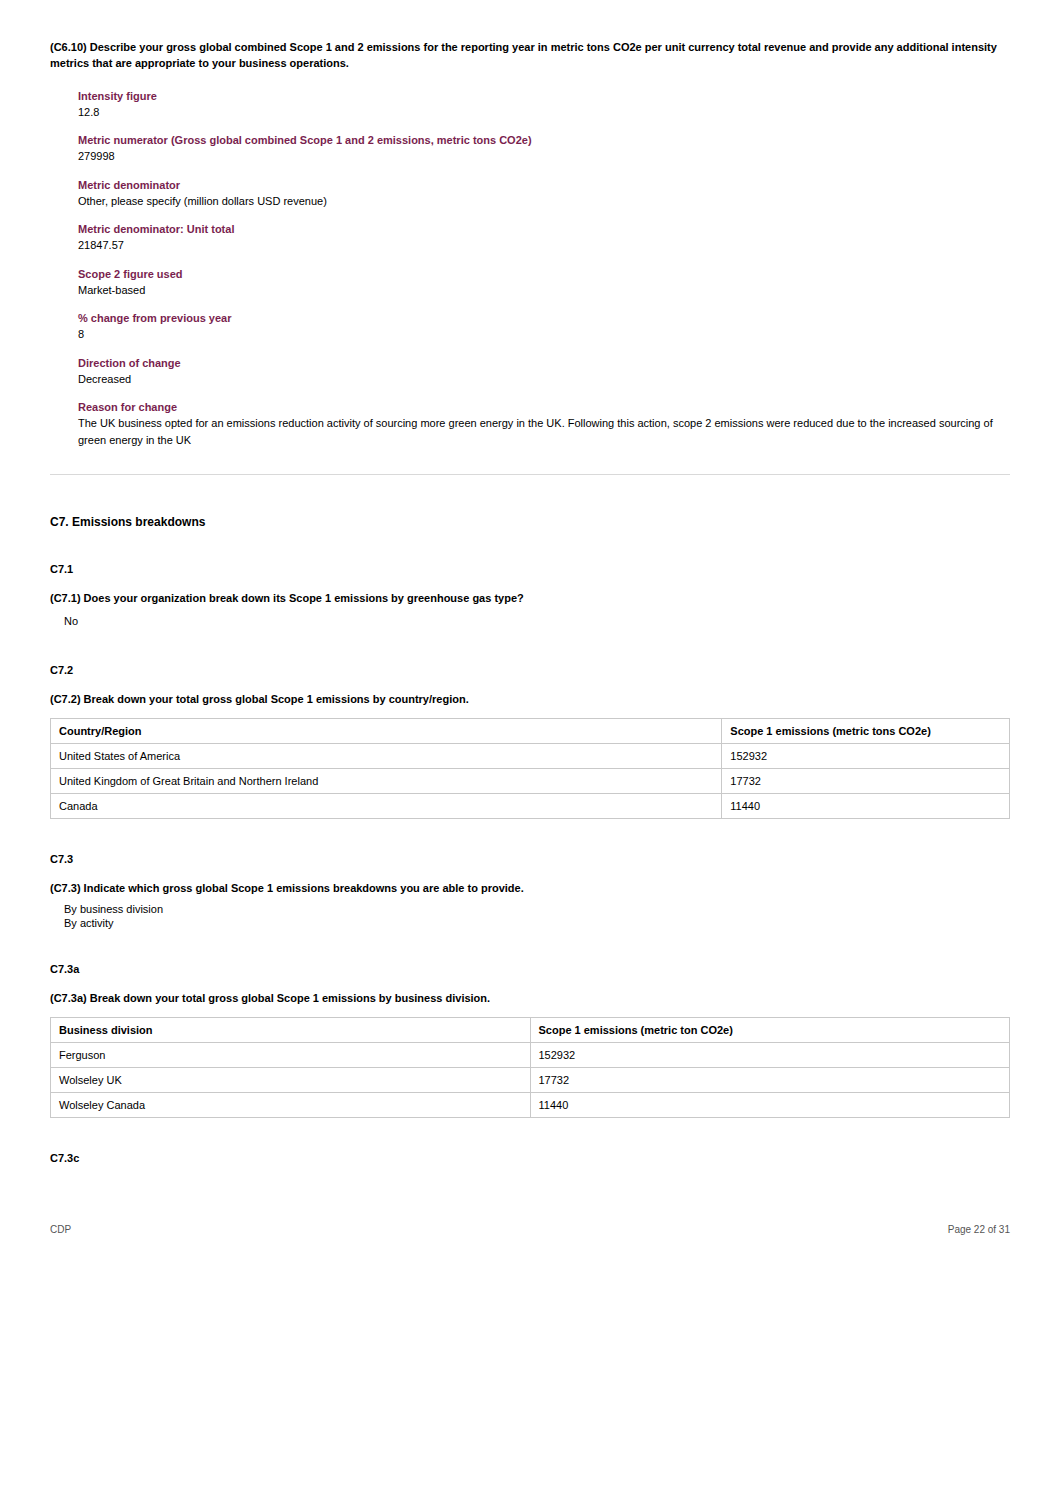(C6.10) Describe your gross global combined Scope 1 and 2 emissions for the reporting year in metric tons CO2e per unit currency total revenue and provide any additional intensity metrics that are appropriate to your business operations.
Intensity figure
12.8
Metric numerator (Gross global combined Scope 1 and 2 emissions, metric tons CO2e)
279998
Metric denominator
Other, please specify (million dollars USD revenue)
Metric denominator: Unit total
21847.57
Scope 2 figure used
Market-based
% change from previous year
8
Direction of change
Decreased
Reason for change
The UK business opted for an emissions reduction activity of sourcing more green energy in the UK. Following this action, scope 2 emissions were reduced due to the increased sourcing of green energy in the UK
C7. Emissions breakdowns
C7.1
(C7.1) Does your organization break down its Scope 1 emissions by greenhouse gas type?
No
C7.2
(C7.2) Break down your total gross global Scope 1 emissions by country/region.
| Country/Region | Scope 1 emissions (metric tons CO2e) |
| --- | --- |
| United States of America | 152932 |
| United Kingdom of Great Britain and Northern Ireland | 17732 |
| Canada | 11440 |
C7.3
(C7.3) Indicate which gross global Scope 1 emissions breakdowns you are able to provide.
By business division
By activity
C7.3a
(C7.3a) Break down your total gross global Scope 1 emissions by business division.
| Business division | Scope 1 emissions (metric ton CO2e) |
| --- | --- |
| Ferguson | 152932 |
| Wolseley UK | 17732 |
| Wolseley Canada | 11440 |
C7.3c
CDP Page 22 of 31